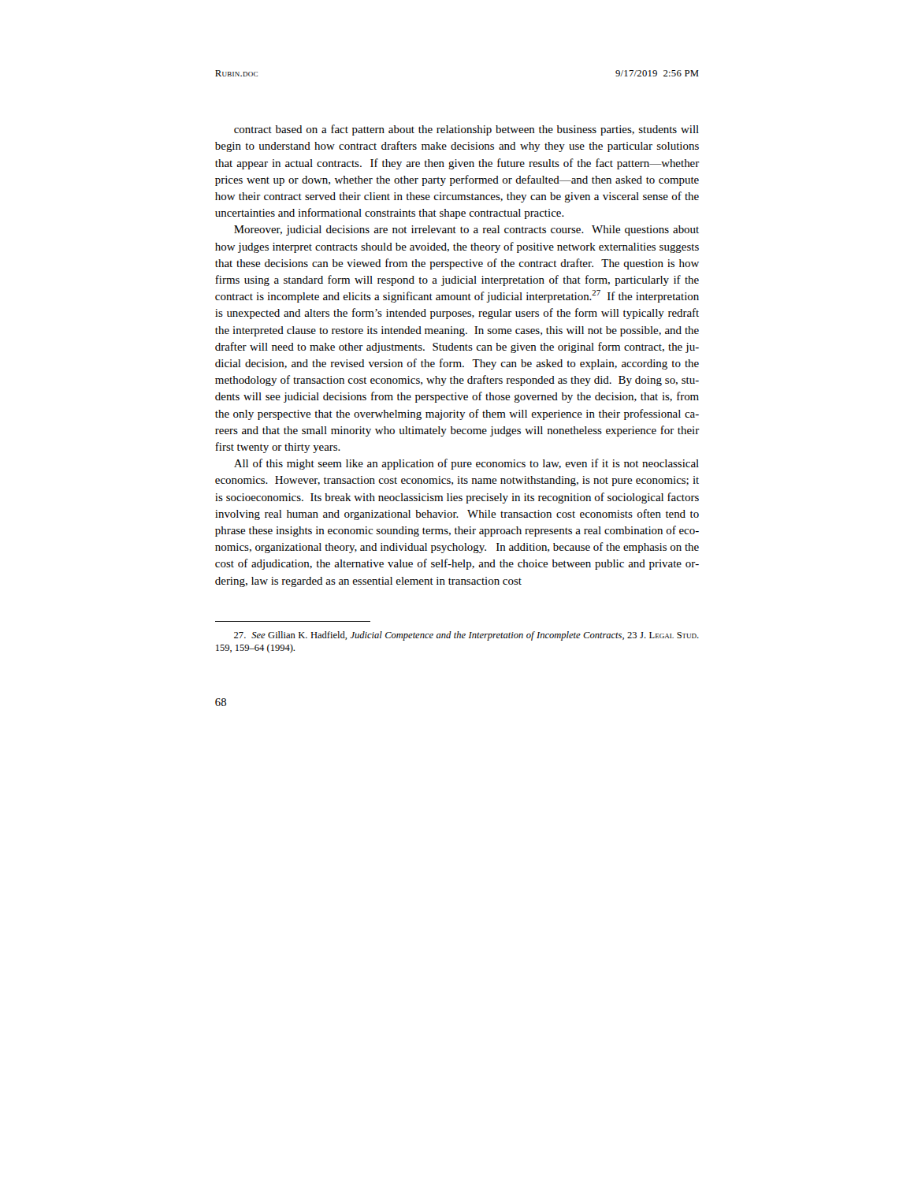Rubin.doc 9/17/2019 2:56 PM
contract based on a fact pattern about the relationship between the business parties, students will begin to understand how contract drafters make decisions and why they use the particular solutions that appear in actual contracts. If they are then given the future results of the fact pattern—whether prices went up or down, whether the other party performed or defaulted—and then asked to compute how their contract served their client in these circumstances, they can be given a visceral sense of the uncertainties and informational constraints that shape contractual practice.
Moreover, judicial decisions are not irrelevant to a real contracts course. While questions about how judges interpret contracts should be avoided, the theory of positive network externalities suggests that these decisions can be viewed from the perspective of the contract drafter. The question is how firms using a standard form will respond to a judicial interpretation of that form, particularly if the contract is incomplete and elicits a significant amount of judicial interpretation.27 If the interpretation is unexpected and alters the form’s intended purposes, regular users of the form will typically redraft the interpreted clause to restore its intended meaning. In some cases, this will not be possible, and the drafter will need to make other adjustments. Students can be given the original form contract, the judicial decision, and the revised version of the form. They can be asked to explain, according to the methodology of transaction cost economics, why the drafters responded as they did. By doing so, students will see judicial decisions from the perspective of those governed by the decision, that is, from the only perspective that the overwhelming majority of them will experience in their professional careers and that the small minority who ultimately become judges will nonetheless experience for their first twenty or thirty years.
All of this might seem like an application of pure economics to law, even if it is not neoclassical economics. However, transaction cost economics, its name notwithstanding, is not pure economics; it is socioeconomics. Its break with neoclassicism lies precisely in its recognition of sociological factors involving real human and organizational behavior. While transaction cost economists often tend to phrase these insights in economic sounding terms, their approach represents a real combination of economics, organizational theory, and individual psychology. In addition, because of the emphasis on the cost of adjudication, the alternative value of self-help, and the choice between public and private ordering, law is regarded as an essential element in transaction cost
27. See Gillian K. Hadfield, Judicial Competence and the Interpretation of Incomplete Contracts, 23 J. Legal Stud. 159, 159–64 (1994).
68